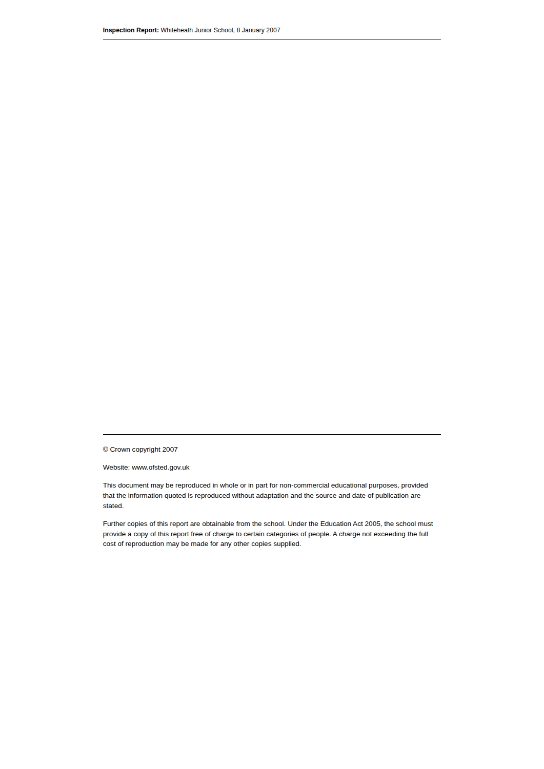Inspection Report: Whiteheath Junior School, 8 January 2007
© Crown copyright 2007
Website: www.ofsted.gov.uk
This document may be reproduced in whole or in part for non-commercial educational purposes, provided that the information quoted is reproduced without adaptation and the source and date of publication are stated.
Further copies of this report are obtainable from the school. Under the Education Act 2005, the school must provide a copy of this report free of charge to certain categories of people. A charge not exceeding the full cost of reproduction may be made for any other copies supplied.